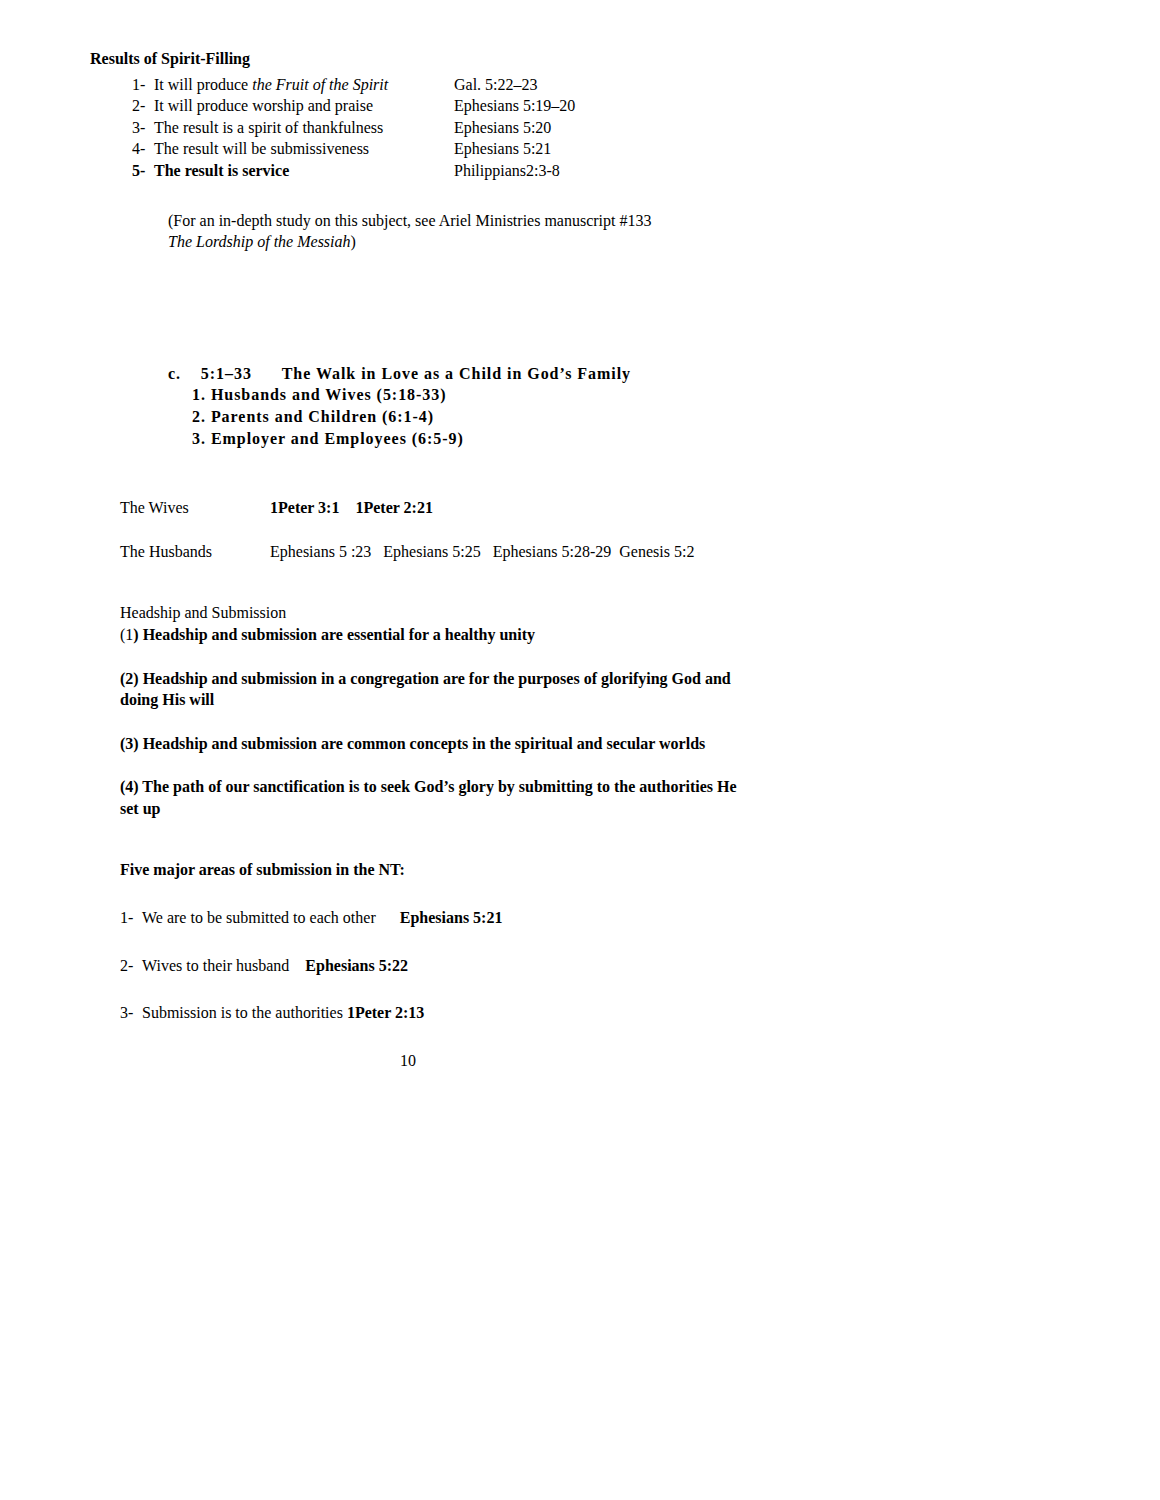Results of Spirit-Filling
1-It will produce the Fruit of the Spirit Gal. 5:22–23
2-It will produce worship and praise Ephesians 5:19–20
3-The result is a spirit of thankfulness Ephesians 5:20
4-The result will be submissiveness Ephesians 5:21
5-The result is service Philippians2:3-8
(For an in-depth study on this subject, see Ariel Ministries manuscript #133
The Lordship of the Messiah)
c. 5:1–33 The Walk in Love as a Child in God’s Family 1. Husbands and Wives (5:18-33) 2. Parents and Children (6:1-4) 3. Employer and Employees (6:5-9)
The Wives 1Peter 3:1 1Peter 2:21
The Husbands Ephesians 5 :23 Ephesians 5:25 Ephesians 5:28-29 Genesis 5:2
Headship and Submission
(1) Headship and submission are essential for a healthy unity
(2) Headship and submission in a congregation are for the purposes of glorifying God and doing His will
(3) Headship and submission are common concepts in the spiritual and secular worlds
(4) The path of our sanctification is to seek God’s glory by submitting to the authorities He set up
Five major areas of submission in the NT:
1-We are to be submitted to each other Ephesians 5:21
2-Wives to their husband Ephesians 5:22
3-Submission is to the authorities 1Peter 2:13
10